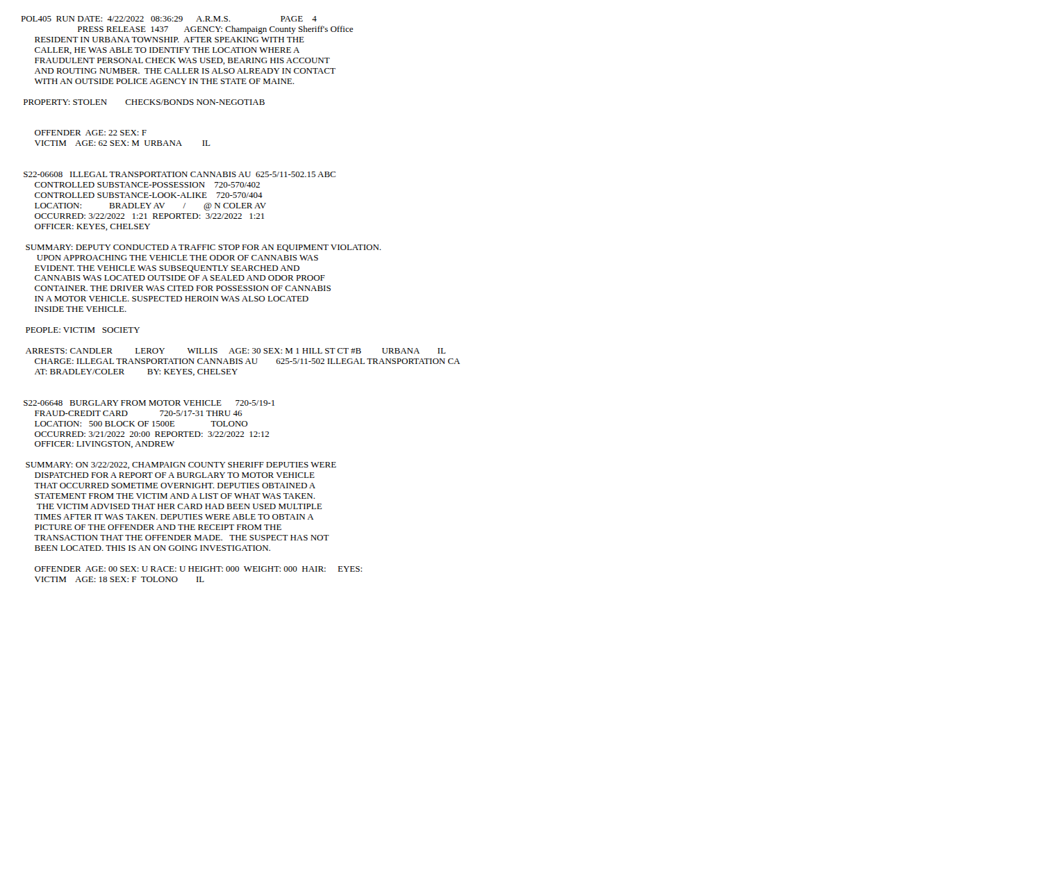POL405  RUN DATE:  4/22/2022   08:36:29      A.R.M.S.                      PAGE    4
                         PRESS RELEASE  1437       AGENCY: Champaign County Sheriff's Office
      RESIDENT IN URBANA TOWNSHIP.  AFTER SPEAKING WITH THE
      CALLER, HE WAS ABLE TO IDENTIFY THE LOCATION WHERE A
      FRAUDULENT PERSONAL CHECK WAS USED, BEARING HIS ACCOUNT
      AND ROUTING NUMBER.  THE CALLER IS ALSO ALREADY IN CONTACT
      WITH AN OUTSIDE POLICE AGENCY IN THE STATE OF MAINE.

 PROPERTY: STOLEN        CHECKS/BONDS NON-NEGOTIAB


      OFFENDER  AGE: 22 SEX: F
      VICTIM    AGE: 62 SEX: M  URBANA         IL


 S22-06608   ILLEGAL TRANSPORTATION CANNABIS AU  625-5/11-502.15 ABC
      CONTROLLED SUBSTANCE-POSSESSION    720-570/402
      CONTROLLED SUBSTANCE-LOOK-ALIKE    720-570/404
      LOCATION:            BRADLEY AV        /        @ N COLER AV
      OCCURRED: 3/22/2022   1:21  REPORTED:  3/22/2022   1:21
      OFFICER: KEYES, CHELSEY

  SUMMARY: DEPUTY CONDUCTED A TRAFFIC STOP FOR AN EQUIPMENT VIOLATION.
       UPON APPROACHING THE VEHICLE THE ODOR OF CANNABIS WAS
      EVIDENT. THE VEHICLE WAS SUBSEQUENTLY SEARCHED AND
      CANNABIS WAS LOCATED OUTSIDE OF A SEALED AND ODOR PROOF
      CONTAINER. THE DRIVER WAS CITED FOR POSSESSION OF CANNABIS
      IN A MOTOR VEHICLE. SUSPECTED HEROIN WAS ALSO LOCATED
      INSIDE THE VEHICLE.

  PEOPLE: VICTIM   SOCIETY

  ARRESTS: CANDLER          LEROY          WILLIS     AGE: 30 SEX: M 1 HILL ST CT #B         URBANA        IL
      CHARGE: ILLEGAL TRANSPORTATION CANNABIS AU        625-5/11-502 ILLEGAL TRANSPORTATION CA
      AT: BRADLEY/COLER          BY: KEYES, CHELSEY


 S22-06648   BURGLARY FROM MOTOR VEHICLE      720-5/19-1
      FRAUD-CREDIT CARD              720-5/17-31 THRU 46
      LOCATION:   500 BLOCK OF 1500E                TOLONO
      OCCURRED: 3/21/2022  20:00  REPORTED:  3/22/2022  12:12
      OFFICER: LIVINGSTON, ANDREW

  SUMMARY: ON 3/22/2022, CHAMPAIGN COUNTY SHERIFF DEPUTIES WERE
      DISPATCHED FOR A REPORT OF A BURGLARY TO MOTOR VEHICLE
      THAT OCCURRED SOMETIME OVERNIGHT. DEPUTIES OBTAINED A
      STATEMENT FROM THE VICTIM AND A LIST OF WHAT WAS TAKEN.
       THE VICTIM ADVISED THAT HER CARD HAD BEEN USED MULTIPLE
      TIMES AFTER IT WAS TAKEN. DEPUTIES WERE ABLE TO OBTAIN A
      PICTURE OF THE OFFENDER AND THE RECEIPT FROM THE
      TRANSACTION THAT THE OFFENDER MADE.   THE SUSPECT HAS NOT
      BEEN LOCATED. THIS IS AN ON GOING INVESTIGATION.

      OFFENDER  AGE: 00 SEX: U RACE: U HEIGHT: 000  WEIGHT: 000  HAIR:     EYES:
      VICTIM    AGE: 18 SEX: F  TOLONO        IL